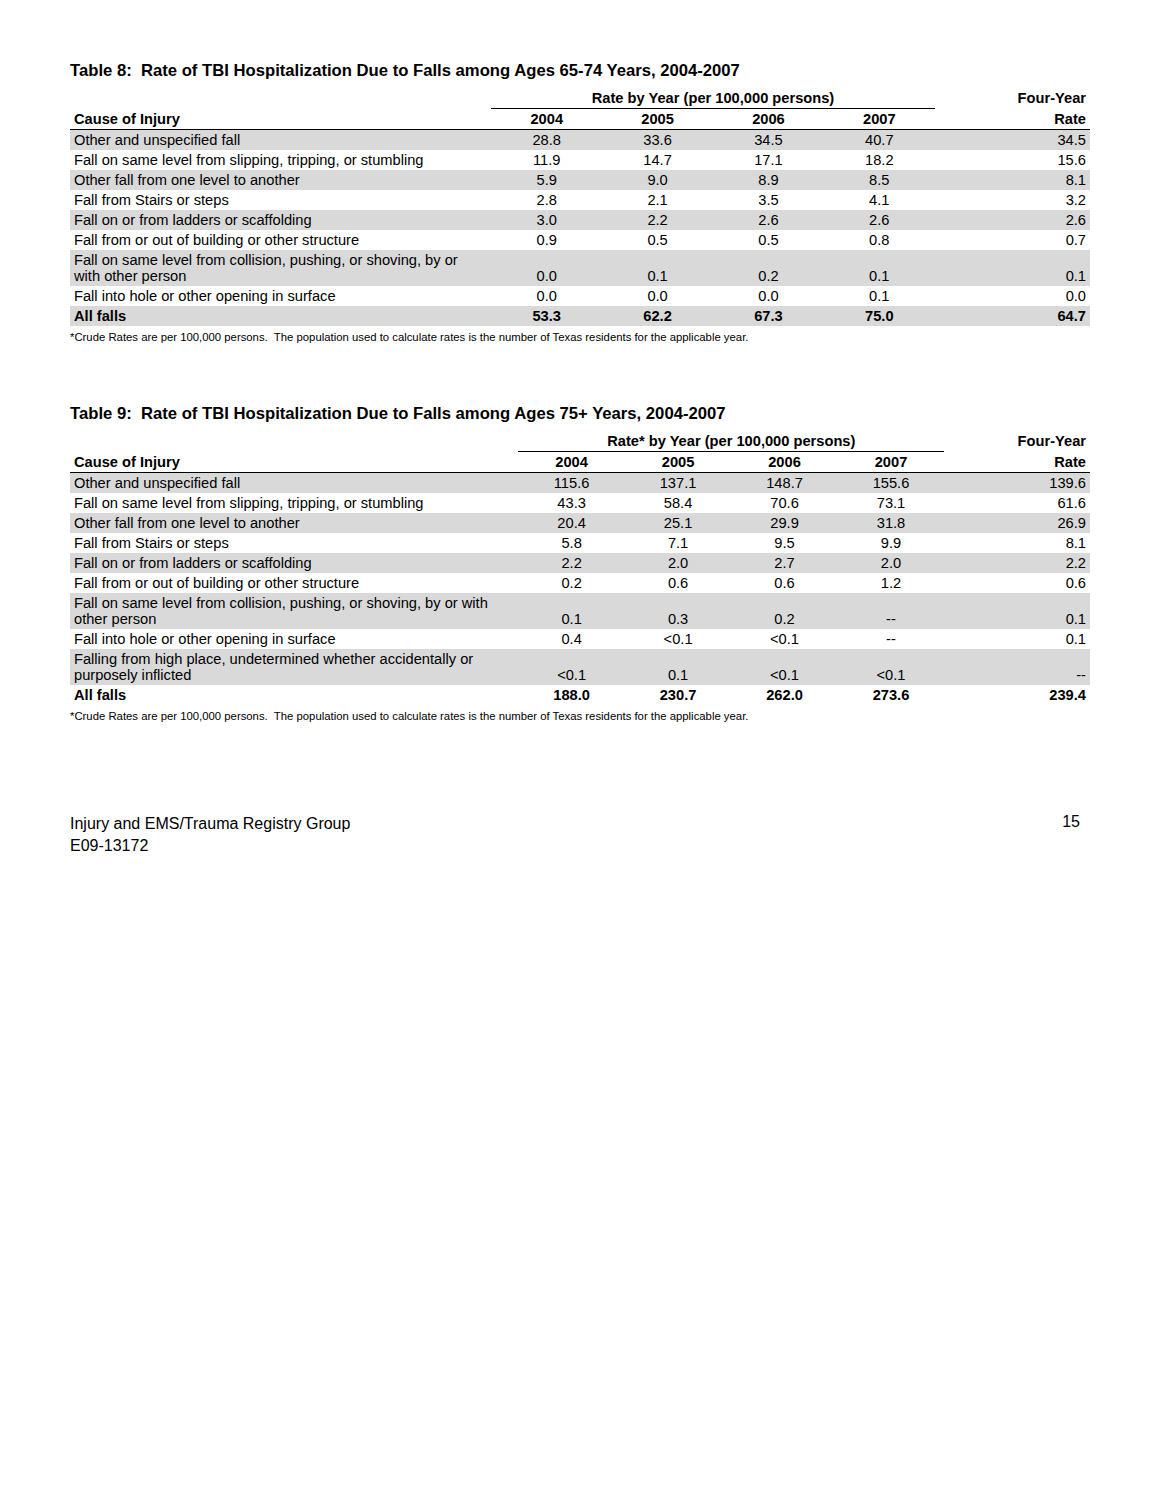Table 8: Rate of TBI Hospitalization Due to Falls among Ages 65-74 Years, 2004-2007
| | Rate by Year (per 100,000 persons) | Four-Year |
| --- | --- | --- |
| Cause of Injury | 2004 | 2005 | 2006 | 2007 | Rate |
| Other and unspecified fall | 28.8 | 33.6 | 34.5 | 40.7 | 34.5 |
| Fall on same level from slipping, tripping, or stumbling | 11.9 | 14.7 | 17.1 | 18.2 | 15.6 |
| Other fall from one level to another | 5.9 | 9.0 | 8.9 | 8.5 | 8.1 |
| Fall from Stairs or steps | 2.8 | 2.1 | 3.5 | 4.1 | 3.2 |
| Fall on or from ladders or scaffolding | 3.0 | 2.2 | 2.6 | 2.6 | 2.6 |
| Fall from or out of building or other structure | 0.9 | 0.5 | 0.5 | 0.8 | 0.7 |
| Fall on same level from collision, pushing, or shoving, by or with other person | 0.0 | 0.1 | 0.2 | 0.1 | 0.1 |
| Fall into hole or other opening in surface | 0.0 | 0.0 | 0.0 | 0.1 | 0.0 |
| All falls | 53.3 | 62.2 | 67.3 | 75.0 | 64.7 |
*Crude Rates are per 100,000 persons. The population used to calculate rates is the number of Texas residents for the applicable year.
Table 9: Rate of TBI Hospitalization Due to Falls among Ages 75+ Years, 2004-2007
| | Rate* by Year (per 100,000 persons) | Four-Year |
| --- | --- | --- |
| Cause of Injury | 2004 | 2005 | 2006 | 2007 | Rate |
| Other and unspecified fall | 115.6 | 137.1 | 148.7 | 155.6 | 139.6 |
| Fall on same level from slipping, tripping, or stumbling | 43.3 | 58.4 | 70.6 | 73.1 | 61.6 |
| Other fall from one level to another | 20.4 | 25.1 | 29.9 | 31.8 | 26.9 |
| Fall from Stairs or steps | 5.8 | 7.1 | 9.5 | 9.9 | 8.1 |
| Fall on or from ladders or scaffolding | 2.2 | 2.0 | 2.7 | 2.0 | 2.2 |
| Fall from or out of building or other structure | 0.2 | 0.6 | 0.6 | 1.2 | 0.6 |
| Fall on same level from collision, pushing, or shoving, by or with other person | 0.1 | 0.3 | 0.2 | -- | 0.1 |
| Fall into hole or other opening in surface | 0.4 | <0.1 | <0.1 | -- | 0.1 |
| Falling from high place, undetermined whether accidentally or purposely inflicted | <0.1 | 0.1 | <0.1 | <0.1 | -- |
| All falls | 188.0 | 230.7 | 262.0 | 273.6 | 239.4 |
*Crude Rates are per 100,000 persons. The population used to calculate rates is the number of Texas residents for the applicable year.
Injury and EMS/Trauma Registry Group
E09-13172
15